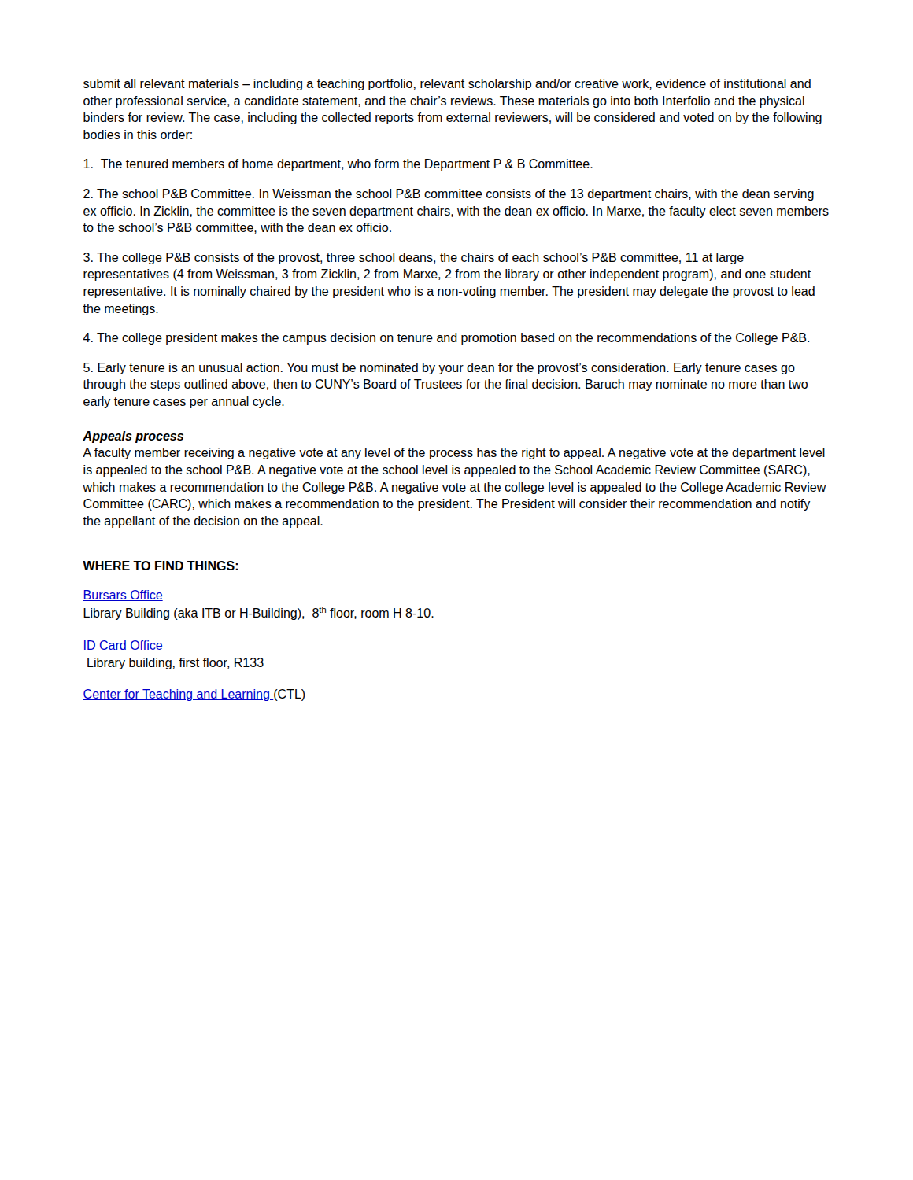submit all relevant materials – including a teaching portfolio, relevant scholarship and/or creative work, evidence of institutional and other professional service, a candidate statement, and the chair’s reviews. These materials go into both Interfolio and the physical binders for review. The case, including the collected reports from external reviewers, will be considered and voted on by the following bodies in this order:
1. The tenured members of home department, who form the Department P & B Committee.
2. The school P&B Committee. In Weissman the school P&B committee consists of the 13 department chairs, with the dean serving ex officio. In Zicklin, the committee is the seven department chairs, with the dean ex officio. In Marxe, the faculty elect seven members to the school’s P&B committee, with the dean ex officio.
3. The college P&B consists of the provost, three school deans, the chairs of each school’s P&B committee, 11 at large representatives (4 from Weissman, 3 from Zicklin, 2 from Marxe, 2 from the library or other independent program), and one student representative. It is nominally chaired by the president who is a non-voting member. The president may delegate the provost to lead the meetings.
4. The college president makes the campus decision on tenure and promotion based on the recommendations of the College P&B.
5. Early tenure is an unusual action. You must be nominated by your dean for the provost’s consideration. Early tenure cases go through the steps outlined above, then to CUNY’s Board of Trustees for the final decision. Baruch may nominate no more than two early tenure cases per annual cycle.
Appeals process
A faculty member receiving a negative vote at any level of the process has the right to appeal. A negative vote at the department level is appealed to the school P&B. A negative vote at the school level is appealed to the School Academic Review Committee (SARC), which makes a recommendation to the College P&B. A negative vote at the college level is appealed to the College Academic Review Committee (CARC), which makes a recommendation to the president. The President will consider their recommendation and notify the appellant of the decision on the appeal.
WHERE TO FIND THINGS:
Bursars Office
Library Building (aka ITB or H-Building), 8th floor, room H 8-10.
ID Card Office
Library building, first floor, R133
Center for Teaching and Learning (CTL)